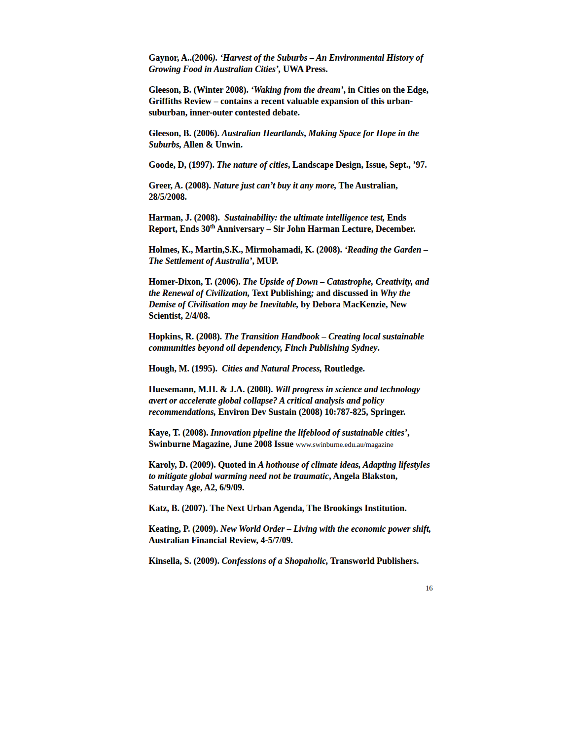Gaynor, A..(2006). ‘Harvest of the Suburbs – An Environmental History of Growing Food in Australian Cities’, UWA Press.
Gleeson, B. (Winter 2008). ‘Waking from the dream’, in Cities on the Edge, Griffiths Review – contains a recent valuable expansion of this urban-suburban, inner-outer contested debate.
Gleeson, B. (2006). Australian Heartlands, Making Space for Hope in the Suburbs, Allen & Unwin.
Goode, D, (1997). The nature of cities, Landscape Design, Issue, Sept., ’97.
Greer, A. (2008). Nature just can’t buy it any more, The Australian, 28/5/2008.
Harman, J. (2008). Sustainability: the ultimate intelligence test, Ends Report, Ends 30th Anniversary – Sir John Harman Lecture, December.
Holmes, K., Martin,S.K., Mirmohamadi, K. (2008). ‘Reading the Garden – The Settlement of Australia’, MUP.
Homer-Dixon, T. (2006). The Upside of Down – Catastrophe, Creativity, and the Renewal of Civilization, Text Publishing; and discussed in Why the Demise of Civilisation may be Inevitable, by Debora MacKenzie, New Scientist, 2/4/08.
Hopkins, R. (2008). The Transition Handbook – Creating local sustainable communities beyond oil dependency, Finch Publishing Sydney.
Hough, M. (1995). Cities and Natural Process, Routledge.
Huesemann, M.H. & J.A. (2008). Will progress in science and technology avert or accelerate global collapse? A critical analysis and policy recommendations, Environ Dev Sustain (2008) 10:787-825, Springer.
Kaye, T. (2008). Innovation pipeline the lifeblood of sustainable cities’, Swinburne Magazine, June 2008 Issue www.swinburne.edu.au/magazine
Karoly, D. (2009). Quoted in A hothouse of climate ideas, Adapting lifestyles to mitigate global warming need not be traumatic, Angela Blakston, Saturday Age, A2, 6/9/09.
Katz, B. (2007). The Next Urban Agenda, The Brookings Institution.
Keating, P. (2009). New World Order – Living with the economic power shift, Australian Financial Review, 4-5/7/09.
Kinsella, S. (2009). Confessions of a Shopaholic, Transworld Publishers.
16